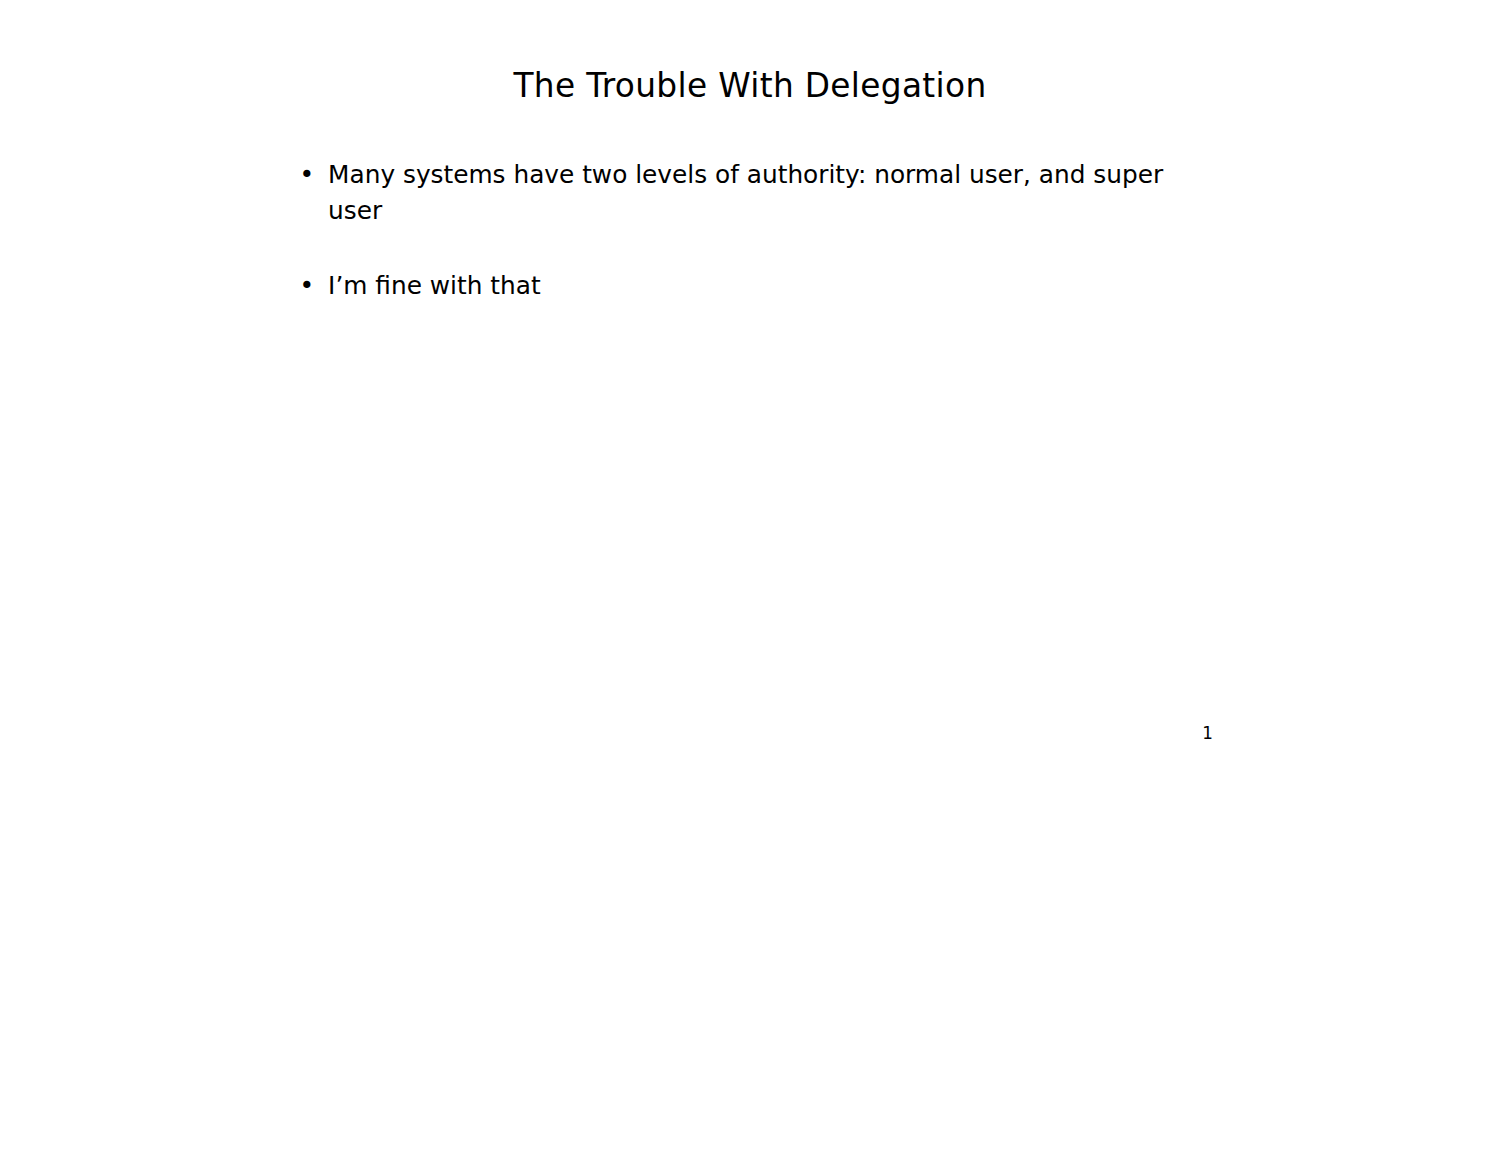The Trouble With Delegation
Many systems have two levels of authority: normal user, and super user
I’m fine with that
1